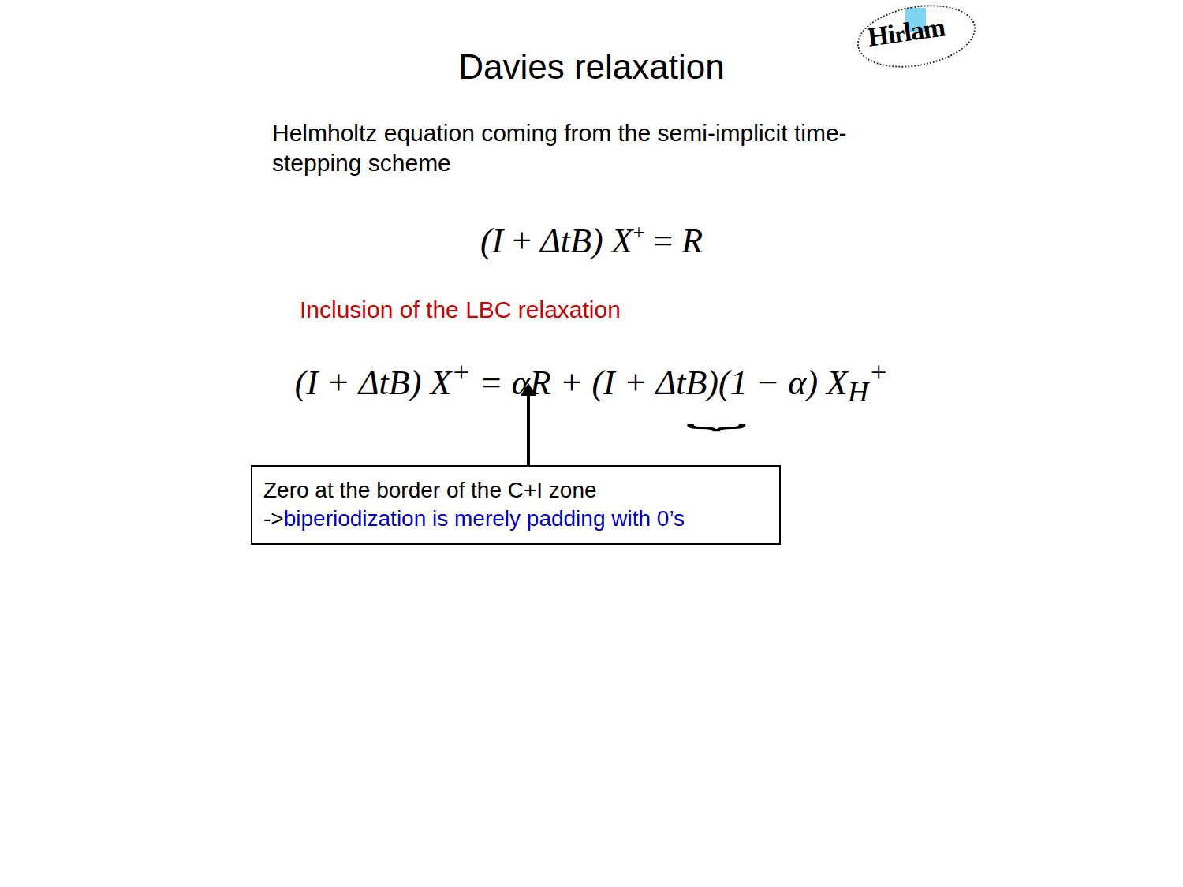Hi rlam
Davies relaxation
Helmholtz equation coming from the semi-implicit time-stepping scheme
(I + ΔtB) X+ = R
Inclusion of the LBC relaxation
(I + ΔtB) X+ = αR + (I + ΔtB)(1 − α) XH+ ⏟
Zero at the border of the C+I zone
->biperiodization is merely padding with 0’s